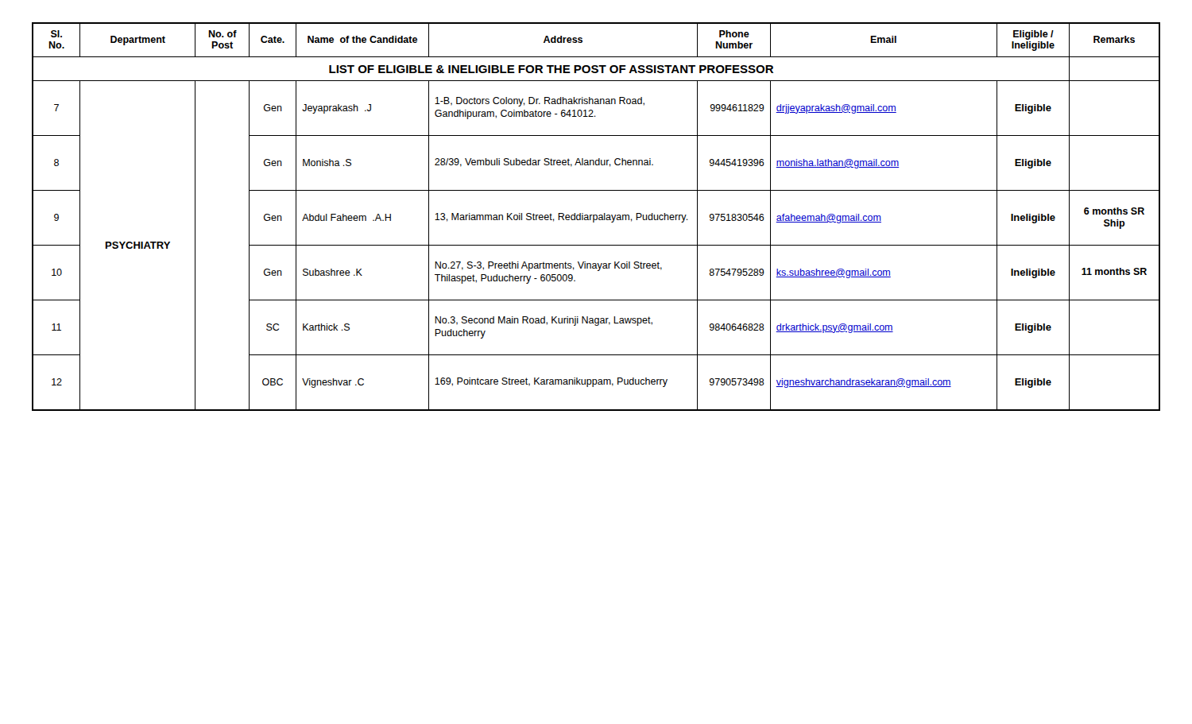| LIST OF ELIGIBLE & INELIGIBLE FOR THE POST OF ASSISTANT PROFESSOR |
| Sl. No. | Department | No. of Post | Cate. | Name of the Candidate | Address | Phone Number | Email | Eligible / Ineligible | Remarks |
| 7 | PSYCHIATRY | | Gen | Jeyaprakash .J | 1-B, Doctors Colony, Dr. Radhakrishanan Road, Gandhipuram, Coimbatore - 641012. | 9994611829 | drjjeyaprakash@gmail.com | Eligible | |
| 8 | Gen | Monisha .S | 28/39, Vembuli Subedar Street, Alandur, Chennai. | 9445419396 | monisha.lathan@gmail.com | Eligible | |
| 9 | Gen | Abdul Faheem .A.H | 13, Mariamman Koil Street, Reddiarpalayam, Puducherry. | 9751830546 | afaheemah@gmail.com | Ineligible | 6 months SR Ship |
| 10 | Gen | Subashree .K | No.27, S-3, Preethi Apartments, Vinayar Koil Street, Thilaspet, Puducherry - 605009. | 8754795289 | ks.subashree@gmail.com | Ineligible | 11 months SR |
| 11 | SC | Karthick .S | No.3, Second Main Road, Kurinji Nagar, Lawspet, Puducherry | 9840646828 | drkarthick.psy@gmail.com | Eligible | |
| 12 | OBC | Vigneshvar .C | 169, Pointcare Street, Karamanikuppam, Puducherry | 9790573498 | vigneshvarchandrasekaran@gmail.com | Eligible | |